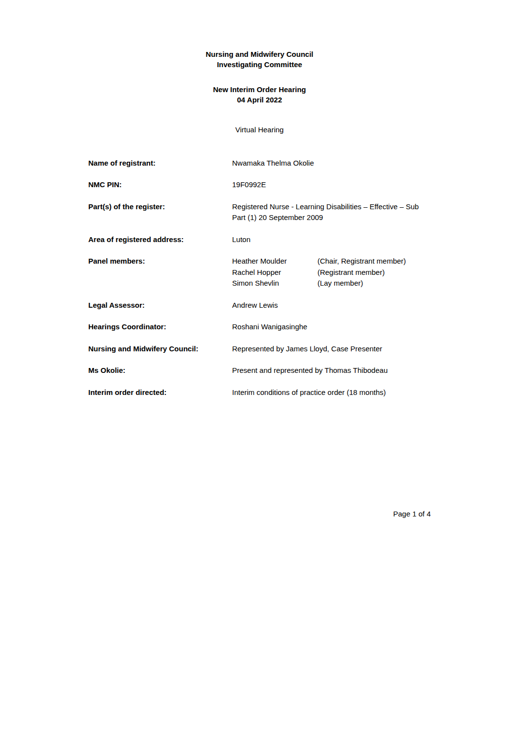Nursing and Midwifery Council
Investigating Committee
New Interim Order Hearing
04 April 2022
Virtual Hearing
| Name of registrant: | Nwamaka Thelma Okolie |
| NMC PIN: | 19F0992E |
| Part(s) of the register: | Registered Nurse - Learning Disabilities – Effective – Sub Part (1) 20 September 2009 |
| Area of registered address: | Luton |
| Panel members: | Heather Moulder (Chair, Registrant member) Rachel Hopper (Registrant member) Simon Shevlin (Lay member) |
| Legal Assessor: | Andrew Lewis |
| Hearings Coordinator: | Roshani Wanigasinghe |
| Nursing and Midwifery Council: | Represented by James Lloyd, Case Presenter |
| Ms Okolie: | Present and represented by Thomas Thibodeau |
| Interim order directed: | Interim conditions of practice order (18 months) |
Page 1 of 4